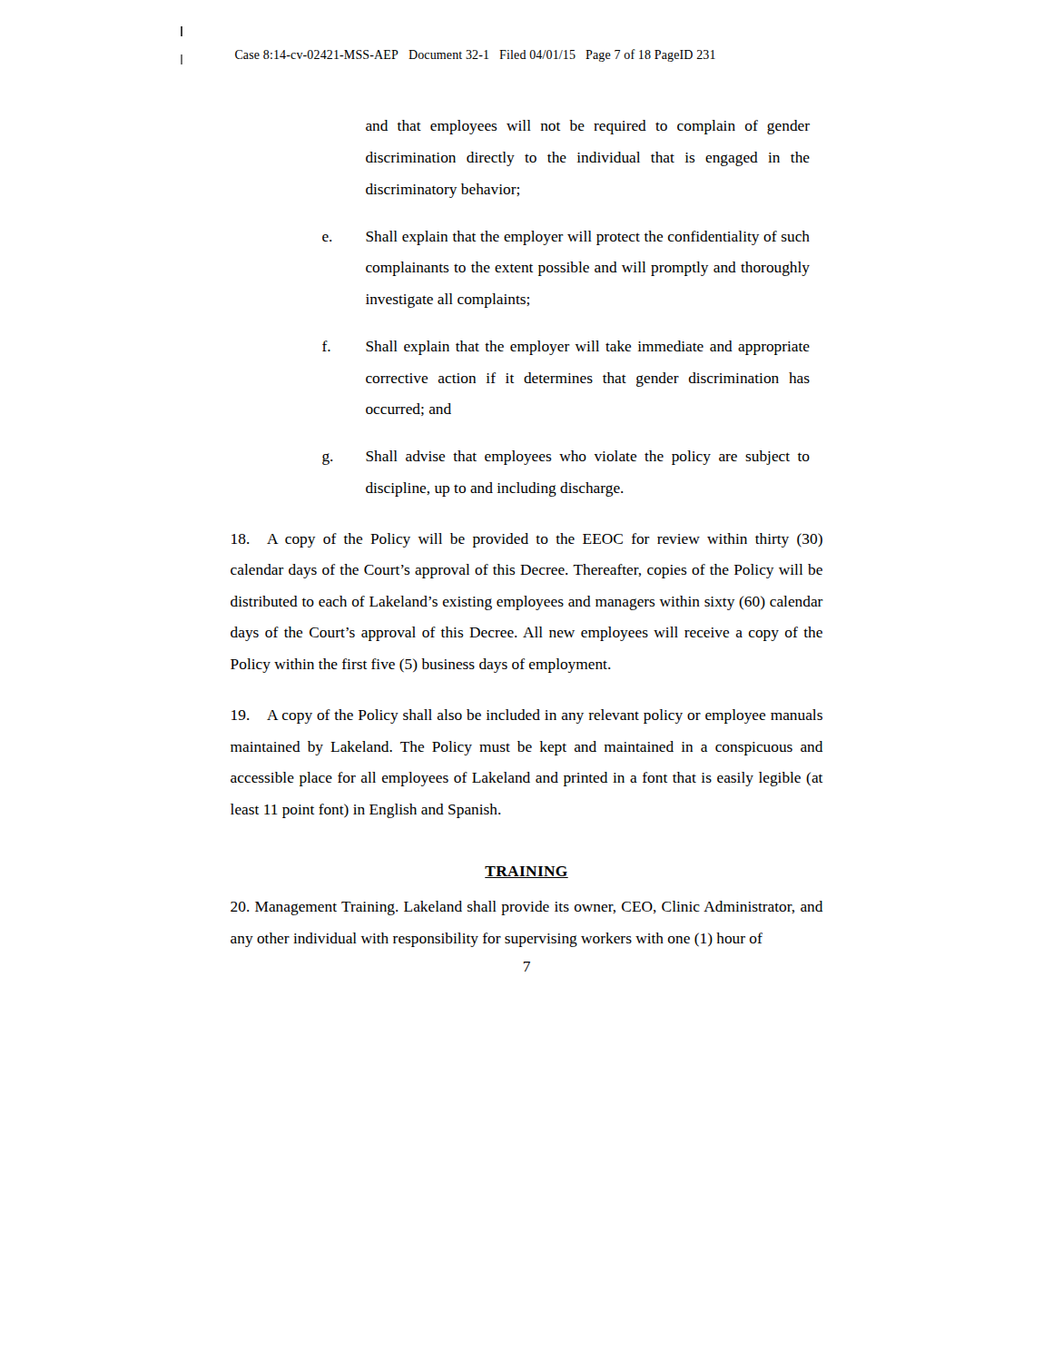Case 8:14-cv-02421-MSS-AEP Document 32-1 Filed 04/01/15 Page 7 of 18 PageID 231
and that employees will not be required to complain of gender discrimination directly to the individual that is engaged in the discriminatory behavior;
e.
Shall explain that the employer will protect the confidentiality of such complainants to the extent possible and will promptly and thoroughly investigate all complaints;
f.
Shall explain that the employer will take immediate and appropriate corrective action if it determines that gender discrimination has occurred; and
g.
Shall advise that employees who violate the policy are subject to discipline, up to and including discharge.
18. A copy of the Policy will be provided to the EEOC for review within thirty (30) calendar days of the Court’s approval of this Decree. Thereafter, copies of the Policy will be distributed to each of Lakeland’s existing employees and managers within sixty (60) calendar days of the Court’s approval of this Decree. All new employees will receive a copy of the Policy within the first five (5) business days of employment.
19. A copy of the Policy shall also be included in any relevant policy or employee manuals maintained by Lakeland. The Policy must be kept and maintained in a conspicuous and accessible place for all employees of Lakeland and printed in a font that is easily legible (at least 11 point font) in English and Spanish.
TRAINING
20. Management Training. Lakeland shall provide its owner, CEO, Clinic Administrator, and any other individual with responsibility for supervising workers with one (1) hour of
7